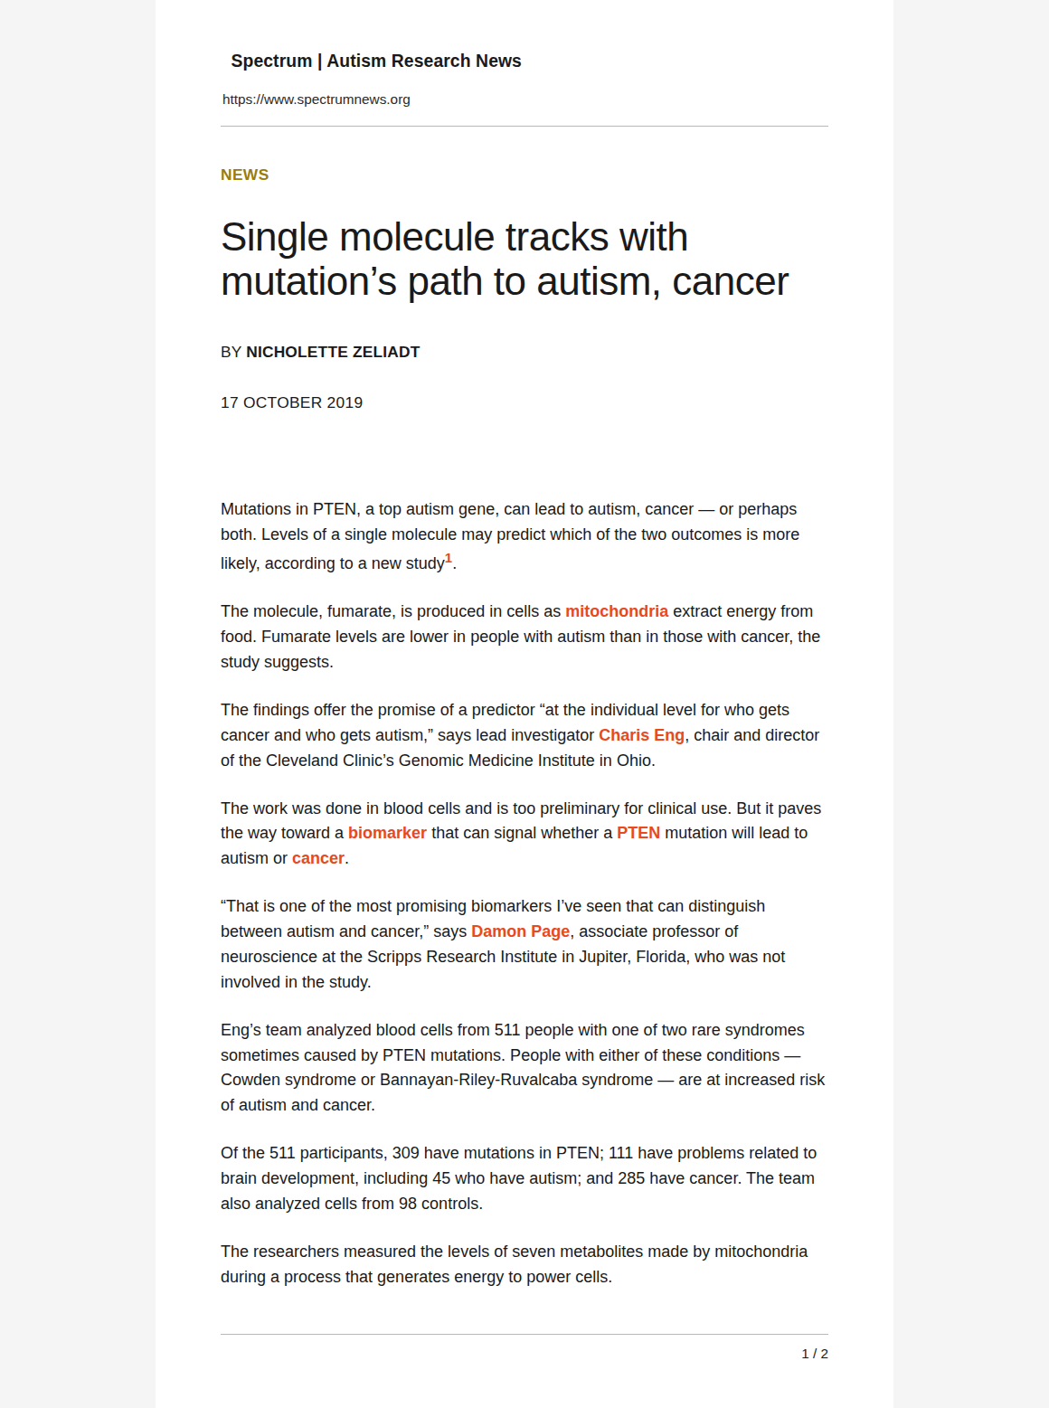Spectrum | Autism Research News
https://www.spectrumnews.org
NEWS
Single molecule tracks with mutation’s path to autism, cancer
BY NICHOLETTE ZELIADT
17 OCTOBER 2019
Mutations in PTEN, a top autism gene, can lead to autism, cancer — or perhaps both. Levels of a single molecule may predict which of the two outcomes is more likely, according to a new study1.
The molecule, fumarate, is produced in cells as mitochondria extract energy from food. Fumarate levels are lower in people with autism than in those with cancer, the study suggests.
The findings offer the promise of a predictor “at the individual level for who gets cancer and who gets autism,” says lead investigator Charis Eng, chair and director of the Cleveland Clinic’s Genomic Medicine Institute in Ohio.
The work was done in blood cells and is too preliminary for clinical use. But it paves the way toward a biomarker that can signal whether a PTEN mutation will lead to autism or cancer.
“That is one of the most promising biomarkers I’ve seen that can distinguish between autism and cancer,” says Damon Page, associate professor of neuroscience at the Scripps Research Institute in Jupiter, Florida, who was not involved in the study.
Eng’s team analyzed blood cells from 511 people with one of two rare syndromes sometimes caused by PTEN mutations. People with either of these conditions — Cowden syndrome or Bannayan-Riley-Ruvalcaba syndrome — are at increased risk of autism and cancer.
Of the 511 participants, 309 have mutations in PTEN; 111 have problems related to brain development, including 45 who have autism; and 285 have cancer. The team also analyzed cells from 98 controls.
The researchers measured the levels of seven metabolites made by mitochondria during a process that generates energy to power cells.
1 / 2